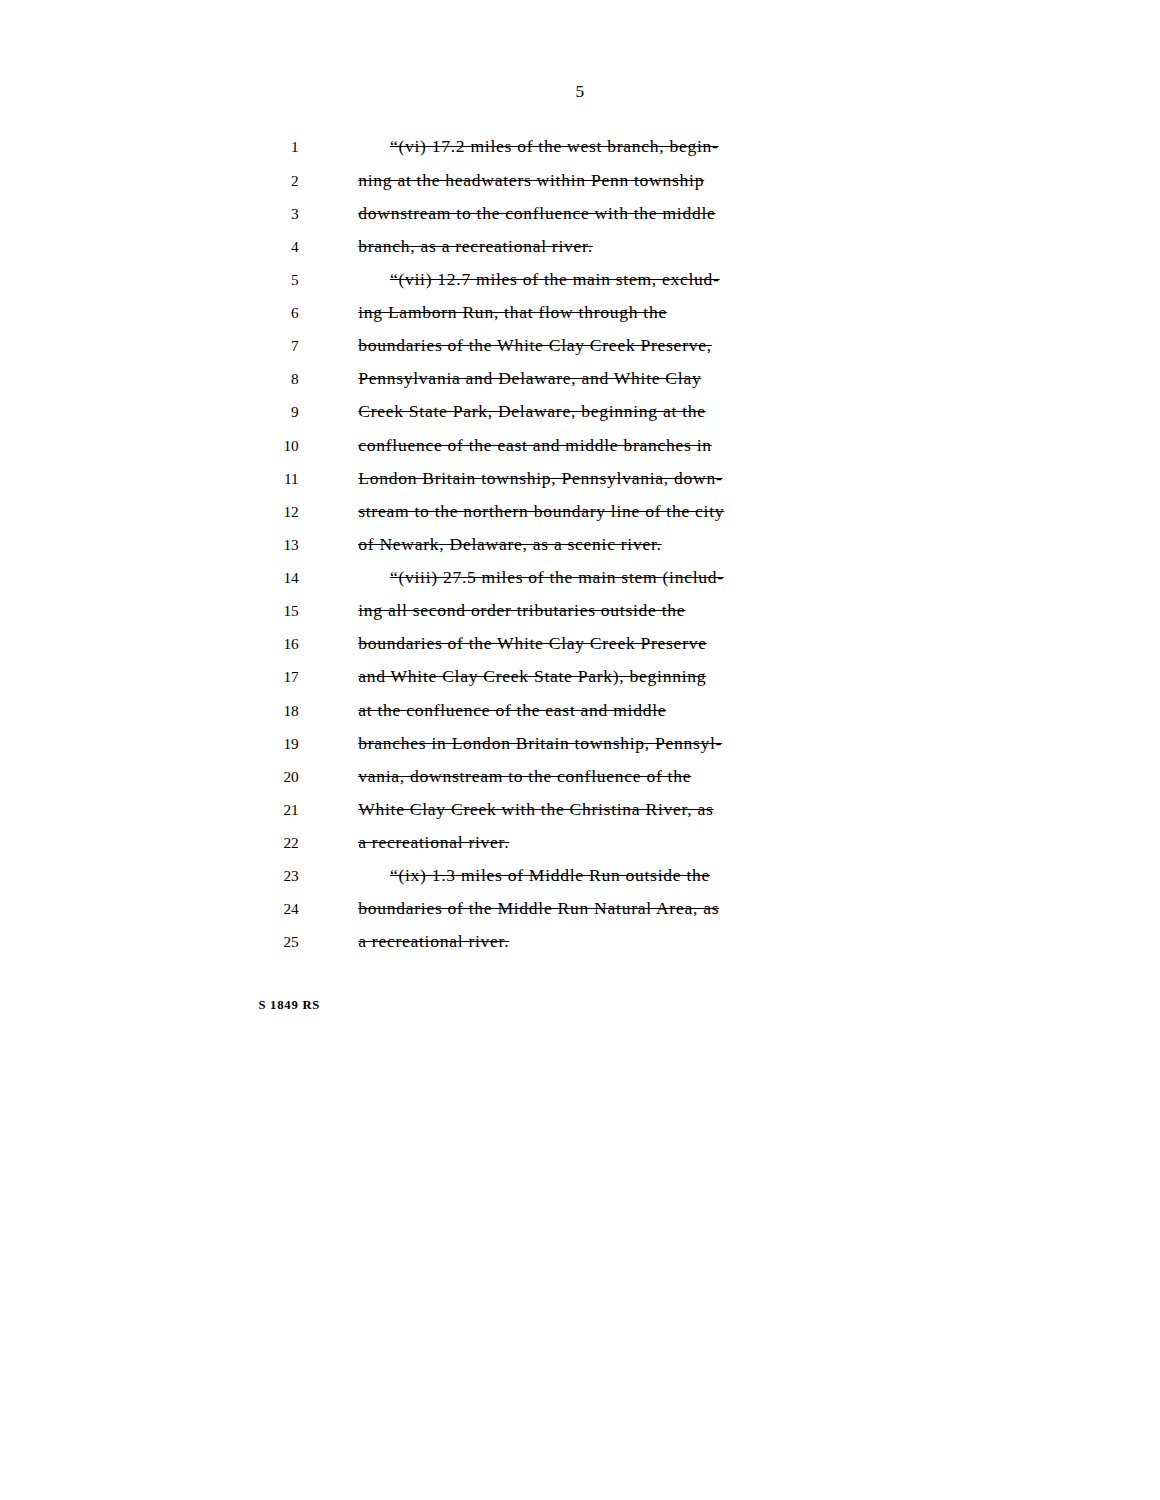5
| 1 | “(vi) 17.2 miles of the west branch, begin- |
| 2 | ning at the headwaters within Penn township |
| 3 | downstream to the confluence with the middle |
| 4 | branch, as a recreational river. |
| 5 | “(vii) 12.7 miles of the main stem, exclud- |
| 6 | ing Lamborn Run, that flow through the |
| 7 | boundaries of the White Clay Creek Preserve, |
| 8 | Pennsylvania and Delaware, and White Clay |
| 9 | Creek State Park, Delaware, beginning at the |
| 10 | confluence of the east and middle branches in |
| 11 | London Britain township, Pennsylvania, down- |
| 12 | stream to the northern boundary line of the city |
| 13 | of Newark, Delaware, as a scenic river. |
| 14 | “(viii) 27.5 miles of the main stem (includ- |
| 15 | ing all second order tributaries outside the |
| 16 | boundaries of the White Clay Creek Preserve |
| 17 | and White Clay Creek State Park), beginning |
| 18 | at the confluence of the east and middle |
| 19 | branches in London Britain township, Pennsyl- |
| 20 | vania, downstream to the confluence of the |
| 21 | White Clay Creek with the Christina River, as |
| 22 | a recreational river. |
| 23 | “(ix) 1.3 miles of Middle Run outside the |
| 24 | boundaries of the Middle Run Natural Area, as |
| 25 | a recreational river. |
S 1849 RS